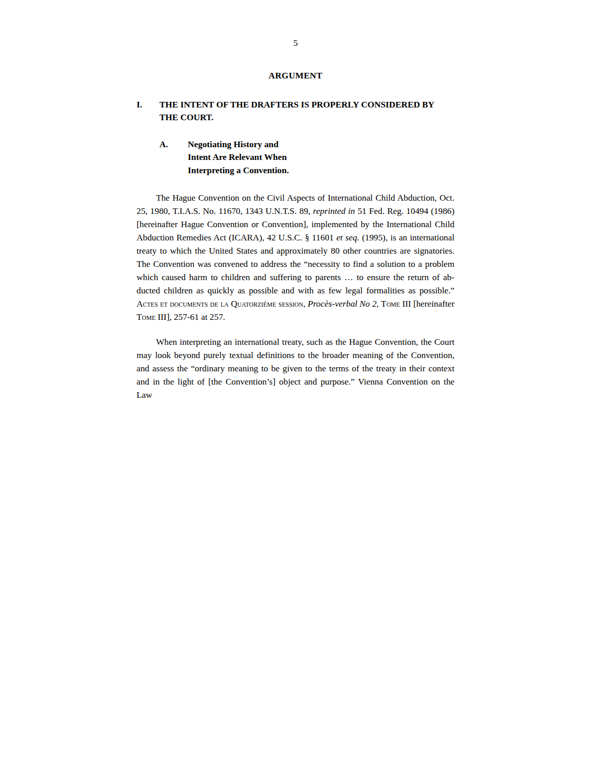5
ARGUMENT
I. The intent of the drafters is properly considered by the Court.
A. Negotiating History and
Intent Are Relevant When
Interpreting a Convention.
The Hague Convention on the Civil Aspects of International Child Abduction, Oct. 25, 1980, T.I.A.S. No. 11670, 1343 U.N.T.S. 89, reprinted in 51 Fed. Reg. 10494 (1986) [hereinafter Hague Convention or Convention], implemented by the International Child Abduction Remedies Act (ICARA), 42 U.S.C. § 11601 et seq. (1995), is an international treaty to which the United States and approximately 80 other countries are signatories. The Convention was convened to address the “necessity to find a solution to a problem which caused harm to children and suffering to parents … to ensure the return of abducted children as quickly as possible and with as few legal formalities as possible.” Actes et documents de la Quatorzième session, Procès-verbal No 2, Tome III [hereinafter Tome III], 257-61 at 257.
When interpreting an international treaty, such as the Hague Convention, the Court may look beyond purely textual definitions to the broader meaning of the Convention, and assess the “ordinary meaning to be given to the terms of the treaty in their context and in the light of [the Convention’s] object and purpose.” Vienna Convention on the Law